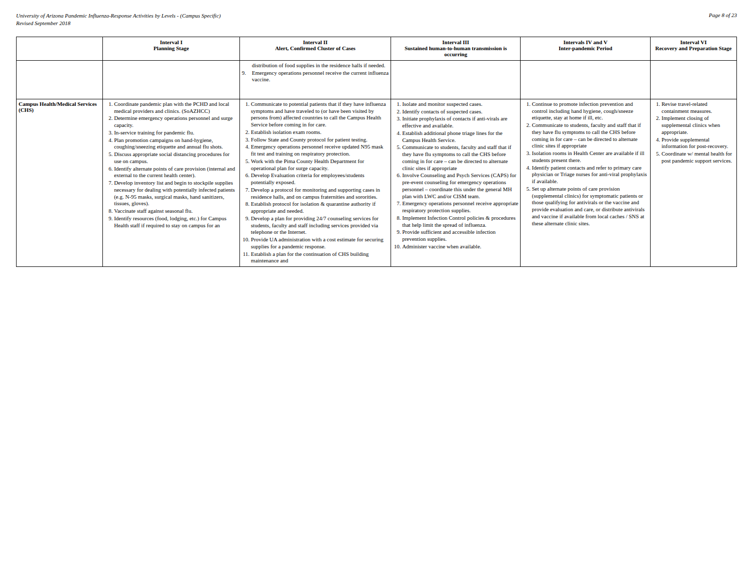University of Arizona Pandemic Influenza-Response Activities by Levels - (Campus Specific)
Revised September 2018
Page 8 of 23
| | Interval I Planning Stage | Interval II Alert, Confirmed Cluster of Cases | Interval III Sustained human-to-human transmission is occurring | Intervals IV and V Inter-pandemic Period | Interval VI Recovery and Preparation Stage |
| --- | --- | --- | --- | --- | --- |
| | | distribution of food supplies in the residence halls if needed. 9. Emergency operations personnel receive the current influenza vaccine. | | | |
| Campus Health/Medical Services (CHS) | Coordinate pandemic plan with the PCHD and local medical providers and clinics. (SoAZHCC) Determine emergency operations personnel and surge capacity. In-service training for pandemic flu. Plan promotion campaigns on hand-hygiene, coughing/sneezing etiquette and annual flu shots. Discuss appropriate social distancing procedures for use on campus. Identify alternate points of care provision (internal and external to the current health center). Develop inventory list and begin to stockpile supplies necessary for dealing with potentially infected patients (e.g. N-95 masks, surgical masks, hand sanitizers, tissues, gloves). Vaccinate staff against seasonal flu. Identify resources (food, lodging, etc.) for Campus Health staff if required to stay on campus for an | Communicate to potential patients that if they have influenza symptoms and have traveled to (or have been visited by persons from) affected countries to call the Campus Health Service before coming in for care. Establish isolation exam rooms. Follow State and County protocol for patient testing. Emergency operations personnel receive updated N95 mask fit test and training on respiratory protection. Work with the Pima County Health Department for operational plan for surge capacity. Develop Evaluation criteria for employees/students potentially exposed. Develop a protocol for monitoring and supporting cases in residence halls, and on campus fraternities and sororities. Establish protocol for isolation & quarantine authority if appropriate and needed. Develop a plan for providing 24/7 counseling services for students, faculty and staff including services provided via telephone or the Internet. Provide UA administration with a cost estimate for securing supplies for a pandemic response. Establish a plan for the continuation of CHS building maintenance and | Isolate and monitor suspected cases. Identify contacts of suspected cases. Initiate prophylaxis of contacts if anti-virals are effective and available. Establish additional phone triage lines for the Campus Health Service. Communicate to students, faculty and staff that if they have flu symptoms to call the CHS before coming in for care – can be directed to alternate clinic sites if appropriate Involve Counseling and Psych Services (CAPS) for pre-event counseling for emergency operations personnel – coordinate this under the general MH plan with LWC and/or CISM team. Emergency operations personnel receive appropriate respiratory protection supplies. Implement Infection Control policies & procedures that help limit the spread of influenza. Provide sufficient and accessible infection prevention supplies. Administer vaccine when available. | Continue to promote infection prevention and control including hand hygiene, cough/sneeze etiquette, stay at home if ill, etc. Communicate to students, faculty and staff that if they have flu symptoms to call the CHS before coming in for care – can be directed to alternate clinic sites if appropriate Isolation rooms in Health Center are available if ill students present there. Identify patient contacts and refer to primary care physician or Triage nurses for anti-viral prophylaxis if available. Set up alternate points of care provision (supplemental clinics) for symptomatic patients or those qualifying for antivirals or the vaccine and provide evaluation and care, or distribute antivirals and vaccine if available from local caches / SNS at these alternate clinic sites. | Revise travel-related containment measures. Implement closing of supplemental clinics when appropriate. Provide supplemental information for post-recovery. Coordinate w/ mental health for post pandemic support services. |